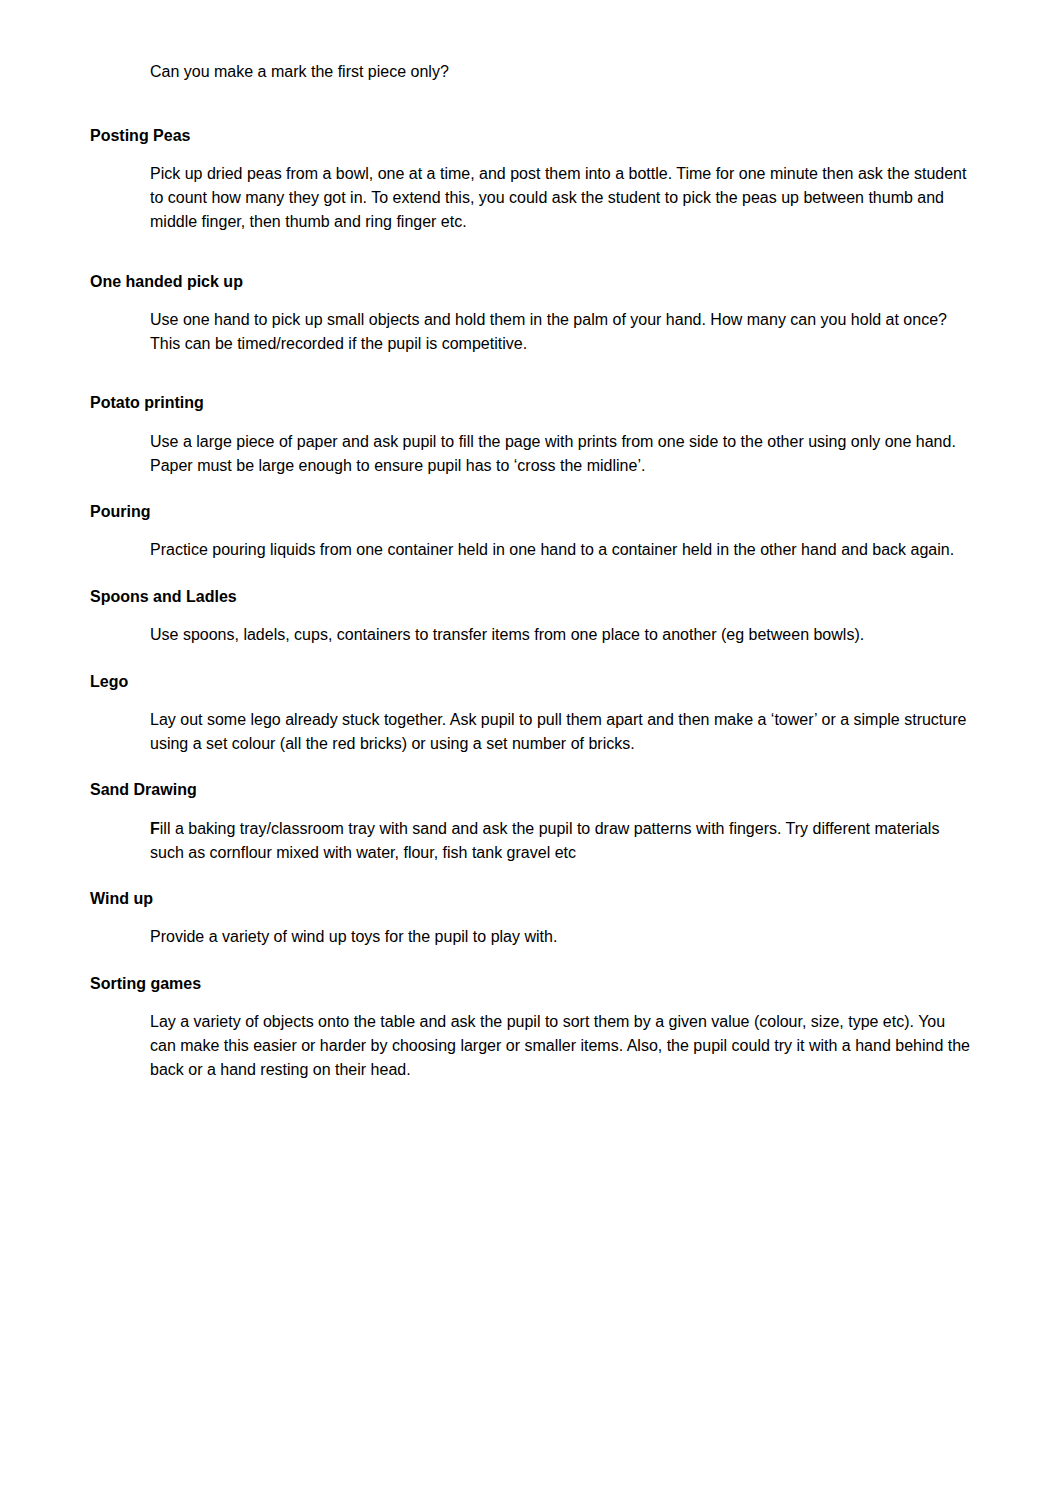Can you make a mark the first piece only?
Posting Peas
Pick up dried peas from a bowl, one at a time, and post them into a bottle. Time for one minute then ask the student to count how many they got in. To extend this, you could ask the student to pick the peas up between thumb and middle finger, then thumb and ring finger etc.
One handed pick up
Use one hand to pick up small objects and hold them in the palm of your hand. How many can you hold at once? This can be timed/recorded if the pupil is competitive.
Potato printing
Use a large piece of paper and ask pupil to fill the page with prints from one side to the other using only one hand. Paper must be large enough to ensure pupil has to ‘cross the midline’.
Pouring
Practice pouring liquids from one container held in one hand to a container held in the other hand and back again.
Spoons and Ladles
Use spoons, ladels, cups, containers to transfer items from one place to another (eg between bowls).
Lego
Lay out some lego already stuck together. Ask pupil to pull them apart and then make a ‘tower’ or a simple structure using a set colour (all the red bricks) or using a set number of bricks.
Sand Drawing
Fill a baking tray/classroom tray with sand and ask the pupil to draw patterns with fingers. Try different materials such as cornflour mixed with water, flour, fish tank gravel etc
Wind up
Provide a variety of wind up toys for the pupil to play with.
Sorting games
Lay a variety of objects onto the table and ask the pupil to sort them by a given value (colour, size, type etc). You can make this easier or harder by choosing larger or smaller items. Also, the pupil could try it with a hand behind the back or a hand resting on their head.